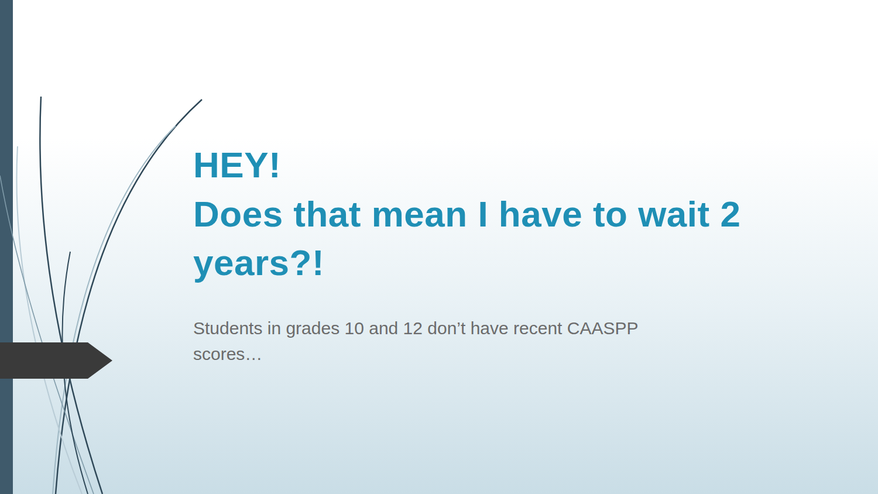HEY!
Does that mean I have to wait 2 years?!
Students in grades 10 and 12 don’t have recent CAASPP scores…